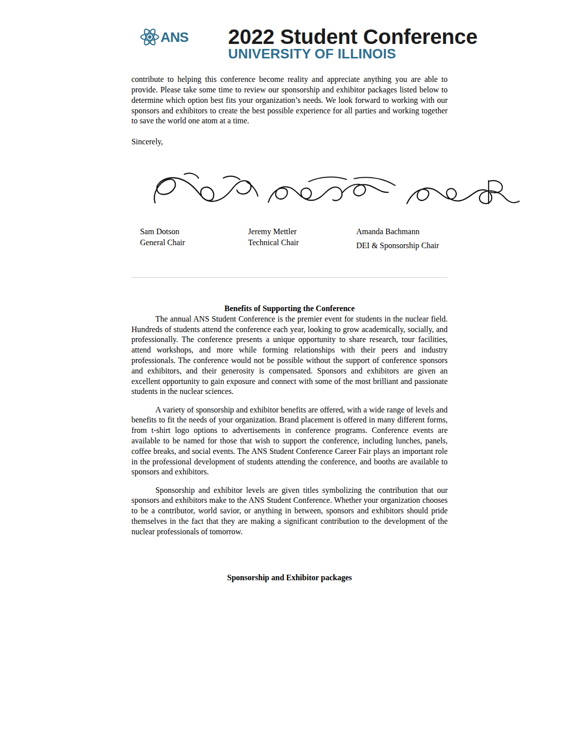ANS
2022 Student Conference
UNIVERSITY OF ILLINOIS
contribute to helping this conference become reality and appreciate anything you are able to provide. Please take some time to review our sponsorship and exhibitor packages listed below to determine which option best fits your organization’s needs. We look forward to working with our sponsors and exhibitors to create the best possible experience for all parties and working together to save the world one atom at a time.
Sincerely,
Sam Dotson
General Chair
Jeremy Mettler
Technical Chair
Amanda Bachmann
DEI & Sponsorship Chair
Benefits of Supporting the Conference
The annual ANS Student Conference is the premier event for students in the nuclear field. Hundreds of students attend the conference each year, looking to grow academically, socially, and professionally. The conference presents a unique opportunity to share research, tour facilities, attend workshops, and more while forming relationships with their peers and industry professionals. The conference would not be possible without the support of conference sponsors and exhibitors, and their generosity is compensated. Sponsors and exhibitors are given an excellent opportunity to gain exposure and connect with some of the most brilliant and passionate students in the nuclear sciences.
A variety of sponsorship and exhibitor benefits are offered, with a wide range of levels and benefits to fit the needs of your organization. Brand placement is offered in many different forms, from t-shirt logo options to advertisements in conference programs. Conference events are available to be named for those that wish to support the conference, including lunches, panels, coffee breaks, and social events. The ANS Student Conference Career Fair plays an important role in the professional development of students attending the conference, and booths are available to sponsors and exhibitors.
Sponsorship and exhibitor levels are given titles symbolizing the contribution that our sponsors and exhibitors make to the ANS Student Conference. Whether your organization chooses to be a contributor, world savior, or anything in between, sponsors and exhibitors should pride themselves in the fact that they are making a significant contribution to the development of the nuclear professionals of tomorrow.
Sponsorship and Exhibitor packages